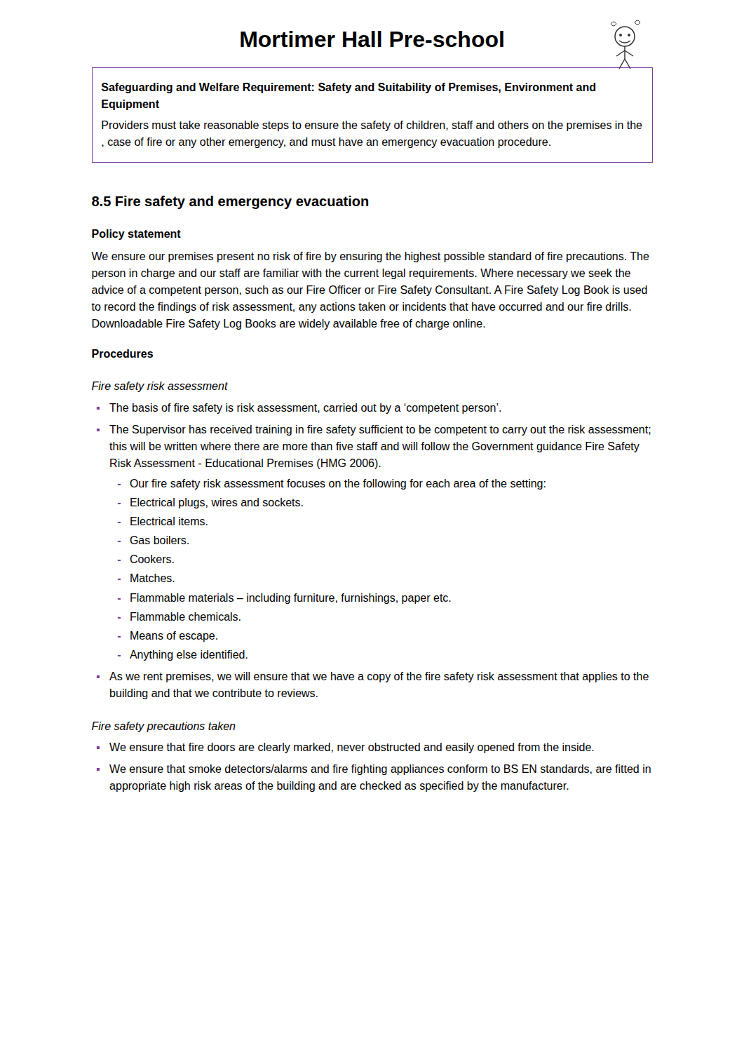Mortimer Hall Pre-school
Safeguarding and Welfare Requirement: Safety and Suitability of Premises, Environment and Equipment
Providers must take reasonable steps to ensure the safety of children, staff and others on the premises in the , case of fire or any other emergency, and must have an emergency evacuation procedure.
8.5 Fire safety and emergency evacuation
Policy statement
We ensure our premises present no risk of fire by ensuring the highest possible standard of fire precautions. The person in charge and our staff are familiar with the current legal requirements. Where necessary we seek the advice of a competent person, such as our Fire Officer or Fire Safety Consultant. A Fire Safety Log Book is used to record the findings of risk assessment, any actions taken or incidents that have occurred and our fire drills. Downloadable Fire Safety Log Books are widely available free of charge online.
Procedures
Fire safety risk assessment
The basis of fire safety is risk assessment, carried out by a ‘competent person’.
The Supervisor has received training in fire safety sufficient to be competent to carry out the risk assessment; this will be written where there are more than five staff and will follow the Government guidance Fire Safety Risk Assessment - Educational Premises (HMG 2006).
Our fire safety risk assessment focuses on the following for each area of the setting:
Electrical plugs, wires and sockets.
Electrical items.
Gas boilers.
Cookers.
Matches.
Flammable materials – including furniture, furnishings, paper etc.
Flammable chemicals.
Means of escape.
Anything else identified.
As we rent premises, we will ensure that we have a copy of the fire safety risk assessment that applies to the building and that we contribute to reviews.
Fire safety precautions taken
We ensure that fire doors are clearly marked, never obstructed and easily opened from the inside.
We ensure that smoke detectors/alarms and fire fighting appliances conform to BS EN standards, are fitted in appropriate high risk areas of the building and are checked as specified by the manufacturer.